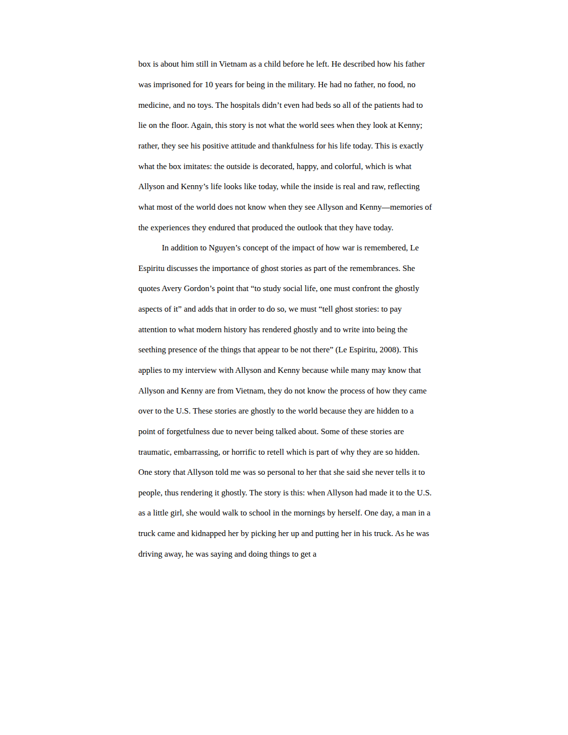box is about him still in Vietnam as a child before he left. He described how his father was imprisoned for 10 years for being in the military. He had no father, no food, no medicine, and no toys. The hospitals didn’t even had beds so all of the patients had to lie on the floor. Again, this story is not what the world sees when they look at Kenny; rather, they see his positive attitude and thankfulness for his life today. This is exactly what the box imitates: the outside is decorated, happy, and colorful, which is what Allyson and Kenny’s life looks like today, while the inside is real and raw, reflecting what most of the world does not know when they see Allyson and Kenny—memories of the experiences they endured that produced the outlook that they have today.
In addition to Nguyen’s concept of the impact of how war is remembered, Le Espiritu discusses the importance of ghost stories as part of the remembrances. She quotes Avery Gordon’s point that “to study social life, one must confront the ghostly aspects of it” and adds that in order to do so, we must “tell ghost stories: to pay attention to what modern history has rendered ghostly and to write into being the seething presence of the things that appear to be not there” (Le Espiritu, 2008). This applies to my interview with Allyson and Kenny because while many may know that Allyson and Kenny are from Vietnam, they do not know the process of how they came over to the U.S. These stories are ghostly to the world because they are hidden to a point of forgetfulness due to never being talked about. Some of these stories are traumatic, embarrassing, or horrific to retell which is part of why they are so hidden. One story that Allyson told me was so personal to her that she said she never tells it to people, thus rendering it ghostly. The story is this: when Allyson had made it to the U.S. as a little girl, she would walk to school in the mornings by herself. One day, a man in a truck came and kidnapped her by picking her up and putting her in his truck. As he was driving away, he was saying and doing things to get a